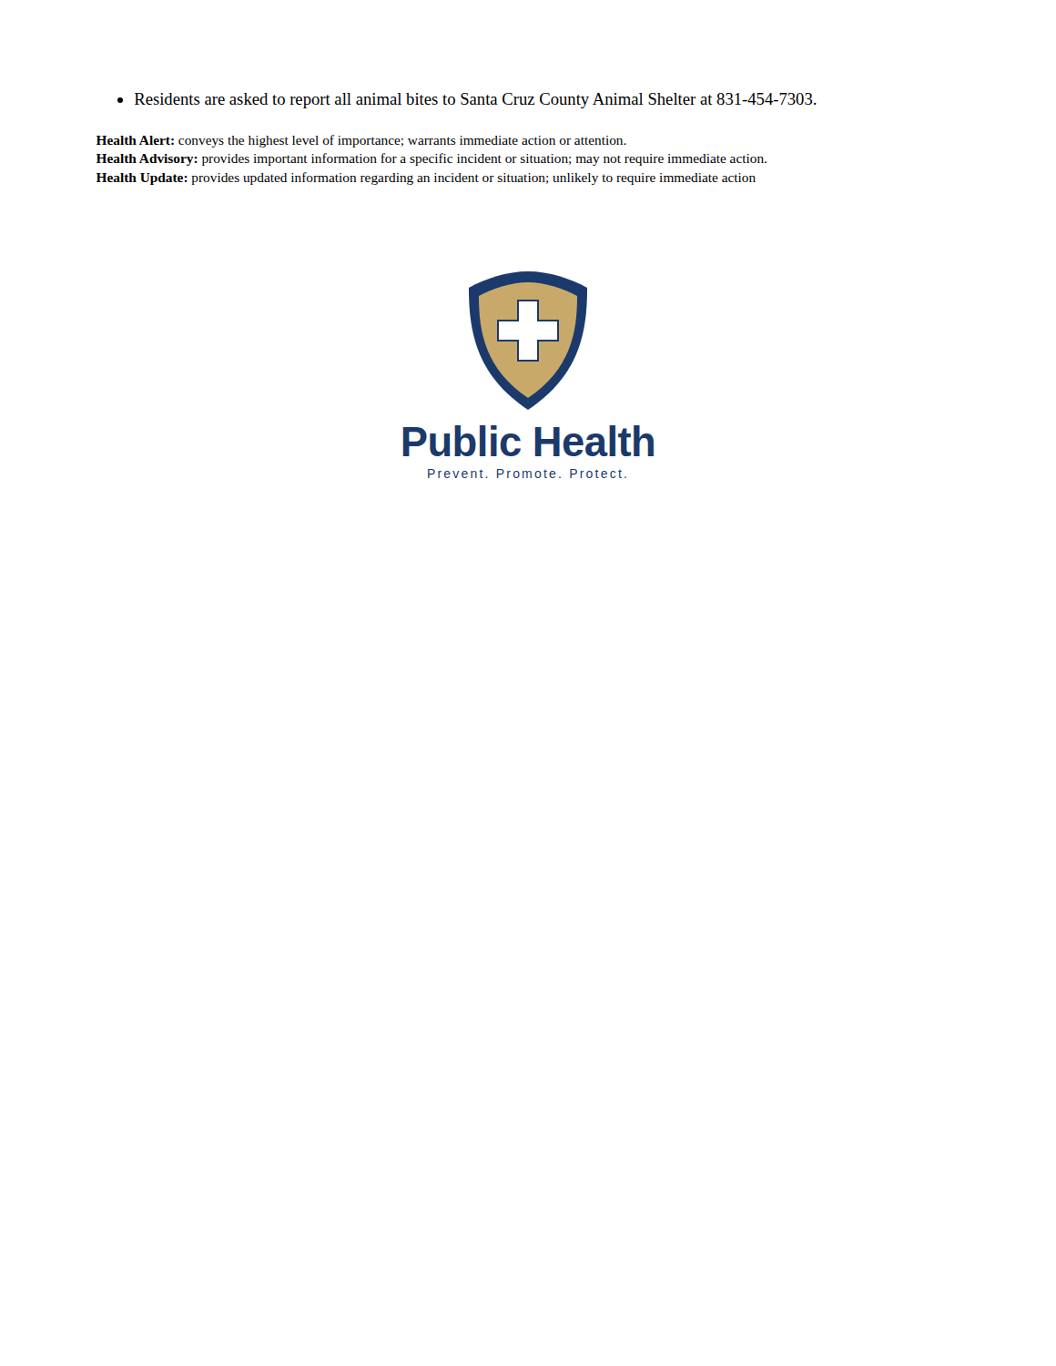Residents are asked to report all animal bites to Santa Cruz County Animal Shelter at 831-454-7303.
Health Alert: conveys the highest level of importance; warrants immediate action or attention.
Health Advisory: provides important information for a specific incident or situation; may not require immediate action.
Health Update: provides updated information regarding an incident or situation; unlikely to require immediate action
Public Health
Prevent. Promote. Protect.